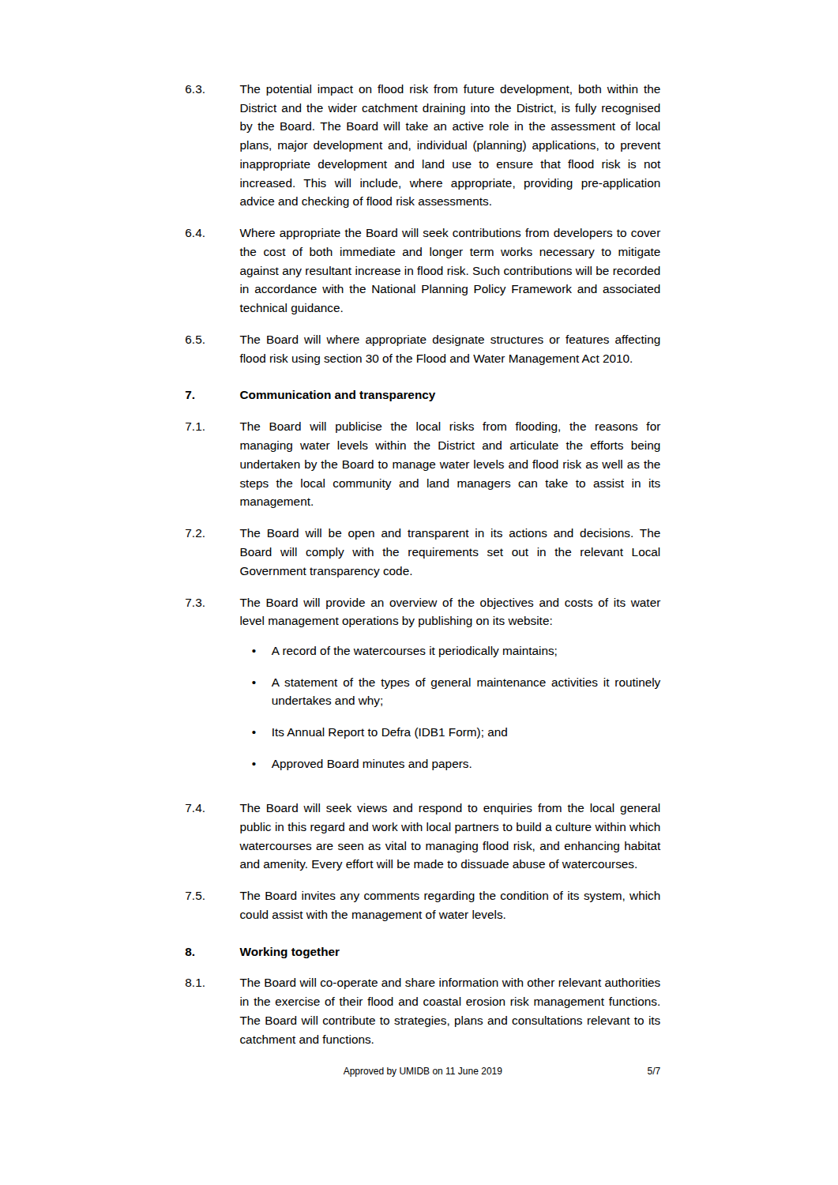6.3.
The potential impact on flood risk from future development, both within the District and the wider catchment draining into the District, is fully recognised by the Board. The Board will take an active role in the assessment of local plans, major development and, individual (planning) applications, to prevent inappropriate development and land use to ensure that flood risk is not increased. This will include, where appropriate, providing pre-application advice and checking of flood risk assessments.
6.4.
Where appropriate the Board will seek contributions from developers to cover the cost of both immediate and longer term works necessary to mitigate against any resultant increase in flood risk. Such contributions will be recorded in accordance with the National Planning Policy Framework and associated technical guidance.
6.5.
The Board will where appropriate designate structures or features affecting flood risk using section 30 of the Flood and Water Management Act 2010.
7. Communication and transparency
7.1.
The Board will publicise the local risks from flooding, the reasons for managing water levels within the District and articulate the efforts being undertaken by the Board to manage water levels and flood risk as well as the steps the local community and land managers can take to assist in its management.
7.2.
The Board will be open and transparent in its actions and decisions. The Board will comply with the requirements set out in the relevant Local Government transparency code.
7.3.
The Board will provide an overview of the objectives and costs of its water level management operations by publishing on its website:
A record of the watercourses it periodically maintains;
A statement of the types of general maintenance activities it routinely undertakes and why;
Its Annual Report to Defra (IDB1 Form); and
Approved Board minutes and papers.
7.4.
The Board will seek views and respond to enquiries from the local general public in this regard and work with local partners to build a culture within which watercourses are seen as vital to managing flood risk, and enhancing habitat and amenity. Every effort will be made to dissuade abuse of watercourses.
7.5.
The Board invites any comments regarding the condition of its system, which could assist with the management of water levels.
8. Working together
8.1.
The Board will co-operate and share information with other relevant authorities in the exercise of their flood and coastal erosion risk management functions. The Board will contribute to strategies, plans and consultations relevant to its catchment and functions.
Approved by UMIDB on 11 June 2019
5/7